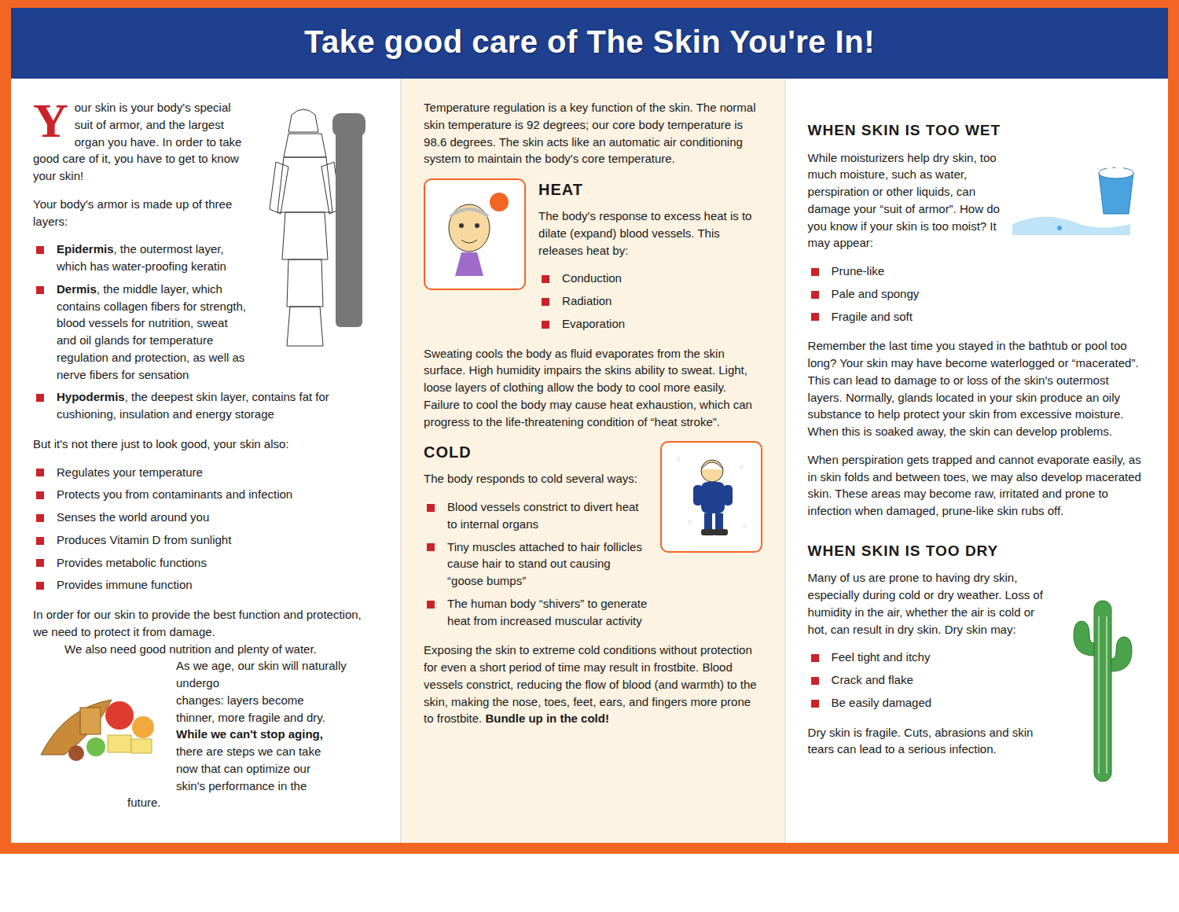Take good care of The Skin You're In!
Your skin is your body's special suit of armor, and the largest organ you have. In order to take good care of it, you have to get to know your skin!
Your body's armor is made up of three layers:
Epidermis, the outermost layer, which has water-proofing keratin
Dermis, the middle layer, which contains collagen fibers for strength, blood vessels for nutrition, sweat and oil glands for temperature regulation and protection, as well as nerve fibers for sensation
Hypodermis, the deepest skin layer, contains fat for cushioning, insulation and energy storage
But it's not there just to look good, your skin also:
Regulates your temperature
Protects you from contaminants and infection
Senses the world around you
Produces Vitamin D from sunlight
Provides metabolic functions
Provides immune function
In order for our skin to provide the best function and protection, we need to protect it from damage.
We also need good nutrition and plenty of water.
As we age, our skin will naturally undergo
changes: layers become
thinner, more fragile and dry.
While we can't stop aging,
there are steps we can take
now that can optimize our
skin's performance in the
future.
Temperature regulation is a key function of the skin. The normal skin temperature is 92 degrees; our core body temperature is 98.6 degrees. The skin acts like an automatic air conditioning system to maintain the body's core temperature.
Heat
The body's response to excess heat is to dilate (expand) blood vessels. This releases heat by:
Conduction
Radiation
Evaporation
Sweating cools the body as fluid evaporates from the skin surface. High humidity impairs the skins ability to sweat. Light, loose layers of clothing allow the body to cool more easily. Failure to cool the body may cause heat exhaustion, which can progress to the life-threatening condition of “heat stroke”.
Cold
The body responds to cold several ways:
Blood vessels constrict to divert heat to internal organs
Tiny muscles attached to hair follicles cause hair to stand out causing “goose bumps”
The human body “shivers” to generate heat from increased muscular activity
Exposing the skin to extreme cold conditions without protection for even a short period of time may result in frostbite. Blood vessels constrict, reducing the flow of blood (and warmth) to the skin, making the nose, toes, feet, ears, and fingers more prone to frostbite. Bundle up in the cold!
When skin is too wet
While moisturizers help dry skin, too much moisture, such as water, perspiration or other liquids, can damage your “suit of armor”. How do you know if your skin is too moist? It may appear:
Prune-like
Pale and spongy
Fragile and soft
Remember the last time you stayed in the bathtub or pool too long? Your skin may have become waterlogged or “macerated”. This can lead to damage to or loss of the skin's outermost layers. Normally, glands located in your skin produce an oily substance to help protect your skin from excessive moisture. When this is soaked away, the skin can develop problems.
When perspiration gets trapped and cannot evaporate easily, as in skin folds and between toes, we may also develop macerated skin. These areas may become raw, irritated and prone to infection when damaged, prune-like skin rubs off.
When skin is too dry
Many of us are prone to having dry skin, especially during cold or dry weather. Loss of humidity in the air, whether the air is cold or hot, can result in dry skin. Dry skin may:
Feel tight and itchy
Crack and flake
Be easily damaged
Dry skin is fragile. Cuts, abrasions and skin tears can lead to a serious infection.